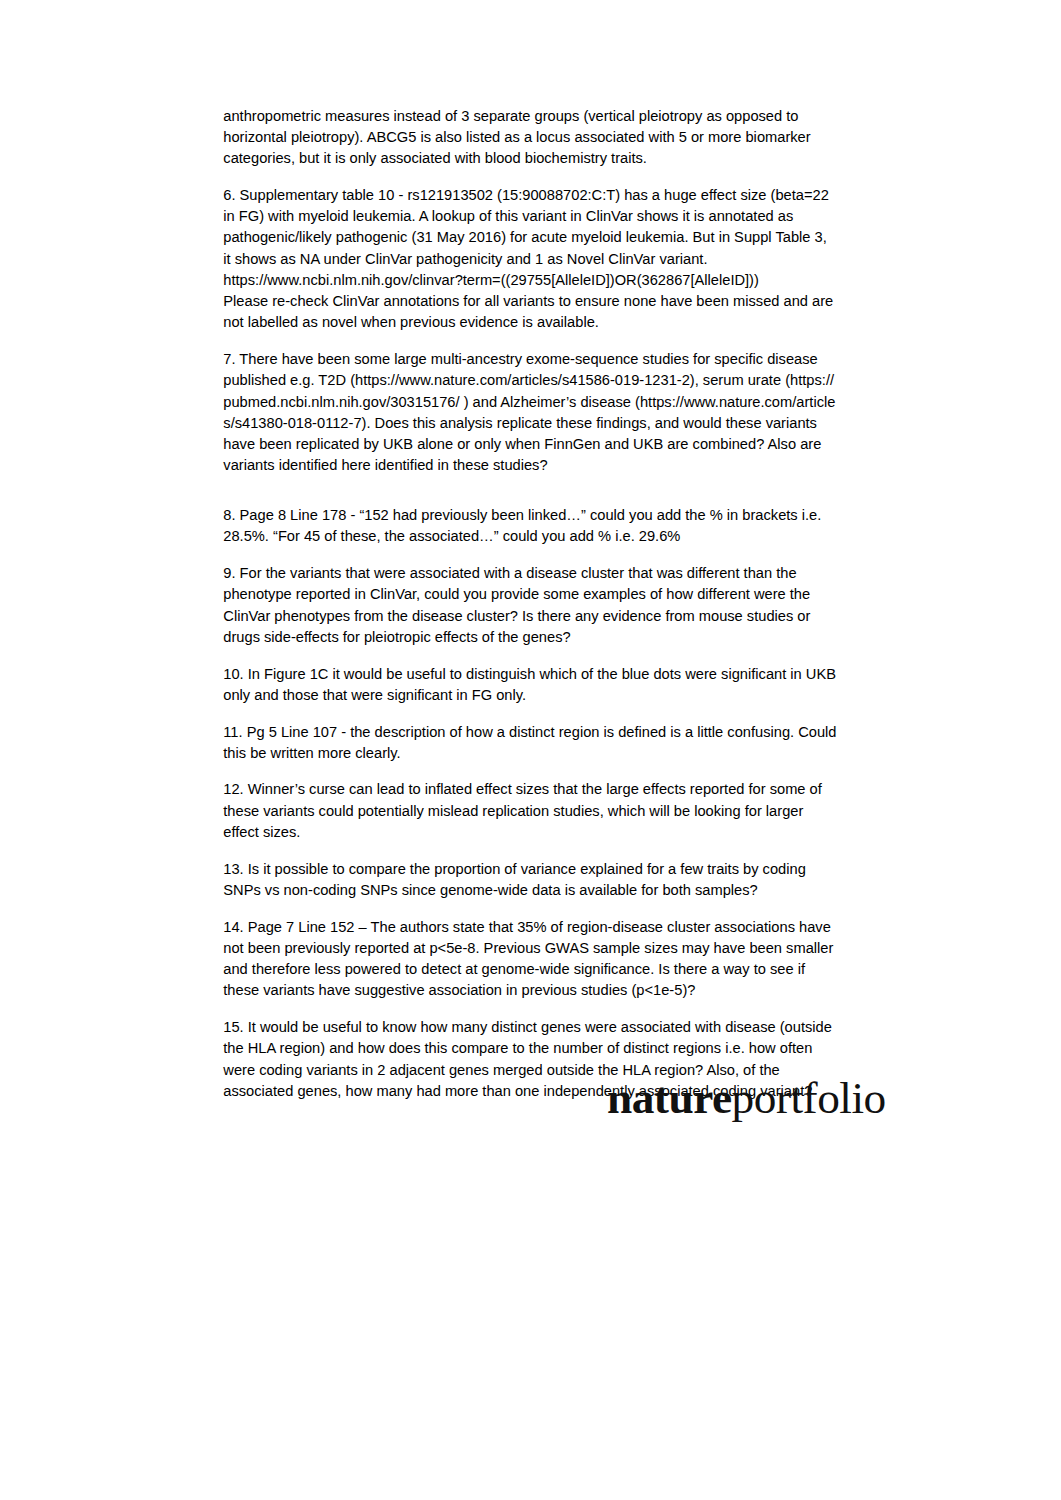anthropometric measures instead of 3 separate groups (vertical pleiotropy as opposed to horizontal pleiotropy). ABCG5 is also listed as a locus associated with 5 or more biomarker categories, but it is only associated with blood biochemistry traits.
6. Supplementary table 10 - rs121913502 (15:90088702:C:T) has a huge effect size (beta=22 in FG) with myeloid leukemia. A lookup of this variant in ClinVar shows it is annotated as pathogenic/likely pathogenic (31 May 2016) for acute myeloid leukemia. But in Suppl Table 3, it shows as NA under ClinVar pathogenicity and 1 as Novel ClinVar variant.
https://www.ncbi.nlm.nih.gov/clinvar?term=((29755[AlleleID])OR(362867[AlleleID]))
Please re-check ClinVar annotations for all variants to ensure none have been missed and are not labelled as novel when previous evidence is available.
7. There have been some large multi-ancestry exome-sequence studies for specific disease published e.g. T2D (https://www.nature.com/articles/s41586-019-1231-2), serum urate (https://pubmed.ncbi.nlm.nih.gov/30315176/ ) and Alzheimer’s disease (https://www.nature.com/articles/s41380-018-0112-7). Does this analysis replicate these findings, and would these variants have been replicated by UKB alone or only when FinnGen and UKB are combined? Also are variants identified here identified in these studies?
8. Page 8 Line 178 - “152 had previously been linked…” could you add the % in brackets i.e. 28.5%. “For 45 of these, the associated…” could you add % i.e. 29.6%
9. For the variants that were associated with a disease cluster that was different than the phenotype reported in ClinVar, could you provide some examples of how different were the ClinVar phenotypes from the disease cluster? Is there any evidence from mouse studies or drugs side-effects for pleiotropic effects of the genes?
10. In Figure 1C it would be useful to distinguish which of the blue dots were significant in UKB only and those that were significant in FG only.
11. Pg 5 Line 107 - the description of how a distinct region is defined is a little confusing. Could this be written more clearly.
12. Winner’s curse can lead to inflated effect sizes that the large effects reported for some of these variants could potentially mislead replication studies, which will be looking for larger effect sizes.
13. Is it possible to compare the proportion of variance explained for a few traits by coding SNPs vs non-coding SNPs since genome-wide data is available for both samples?
14. Page 7 Line 152 – The authors state that 35% of region-disease cluster associations have not been previously reported at p<5e-8. Previous GWAS sample sizes may have been smaller and therefore less powered to detect at genome-wide significance. Is there a way to see if these variants have suggestive association in previous studies (p<1e-5)?
15. It would be useful to know how many distinct genes were associated with disease (outside the HLA region) and how does this compare to the number of distinct regions i.e. how often were coding variants in 2 adjacent genes merged outside the HLA region? Also, of the associated genes, how many had more than one independently associated coding variant?
nature portfolio